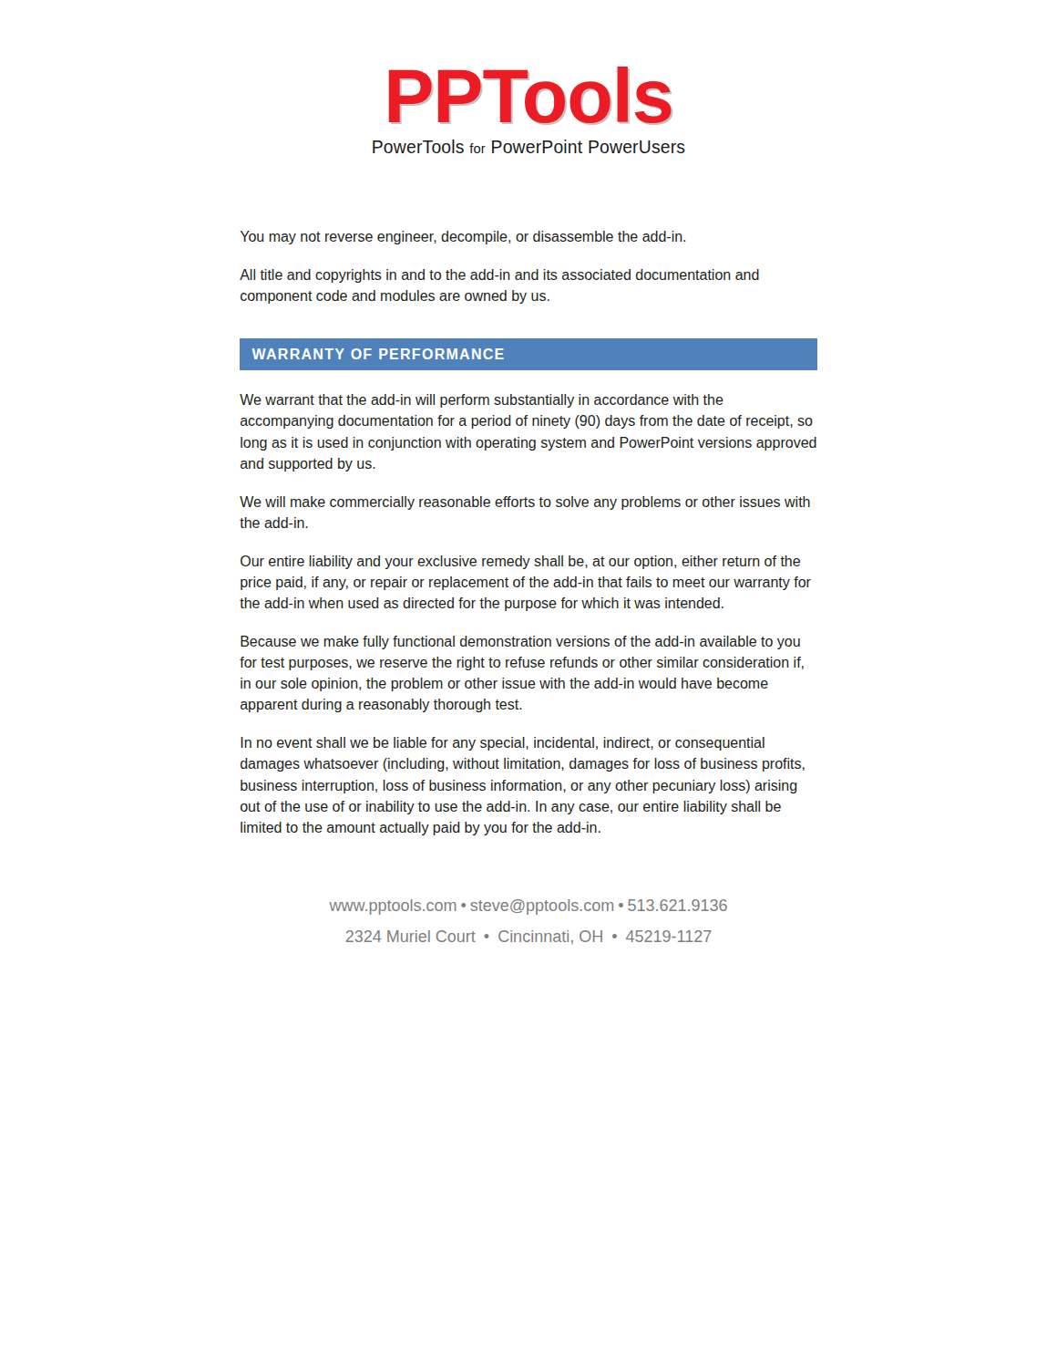PPTools
PowerTools for PowerPoint PowerUsers
You may not reverse engineer, decompile, or disassemble the add-in.
All title and copyrights in and to the add-in and its associated documentation and component code and modules are owned by us.
Warranty of Performance
We warrant that the add-in will perform substantially in accordance with the accompanying documentation for a period of ninety (90) days from the date of receipt, so long as it is used in conjunction with operating system and PowerPoint versions approved and supported by us.
We will make commercially reasonable efforts to solve any problems or other issues with the add-in.
Our entire liability and your exclusive remedy shall be, at our option, either return of the price paid, if any, or repair or replacement of the add-in that fails to meet our warranty for the add-in when used as directed for the purpose for which it was intended.
Because we make fully functional demonstration versions of the add-in available to you for test purposes, we reserve the right to refuse refunds or other similar consideration if, in our sole opinion, the problem or other issue with the add-in would have become apparent during a reasonably thorough test.
In no event shall we be liable for any special, incidental, indirect, or consequential damages whatsoever (including, without limitation, damages for loss of business profits, business interruption, loss of business information, or any other pecuniary loss) arising out of the use of or inability to use the add-in. In any case, our entire liability shall be limited to the amount actually paid by you for the add-in.
www.pptools.com•steve@pptools.com•513.621.9136
2324 Muriel Court • Cincinnati, OH • 45219-1127